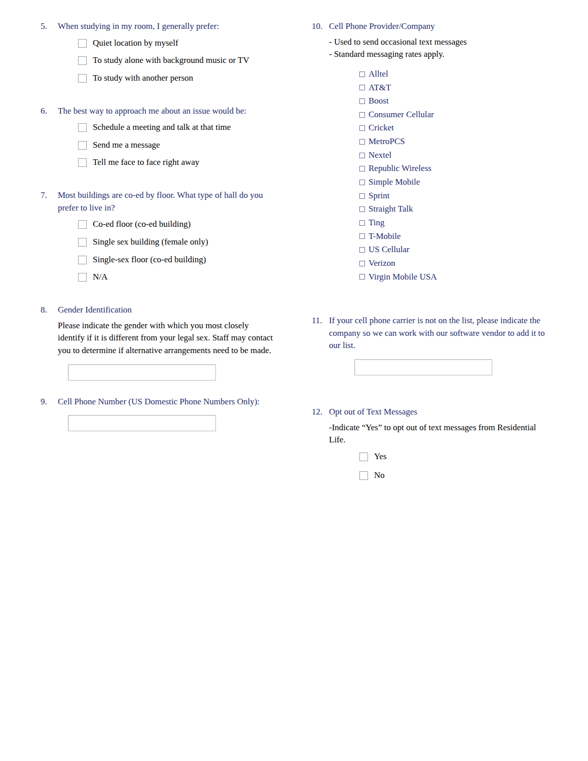5.
When studying in my room, I generally prefer:
Quiet location by myself
To study alone with background music or TV
To study with another person
6.
The best way to approach me about an issue would be:
Schedule a meeting and talk at that time
Send me a message
Tell me face to face right away
7.
Most buildings are co-ed by floor. What type of hall do you prefer to live in?
Co-ed floor (co-ed building)
Single sex building (female only)
Single-sex floor (co-ed building)
N/A
8.
Gender Identification
Please indicate the gender with which you most closely identify if it is different from your legal sex. Staff may contact you to determine if alternative arrangements need to be made.
9.
Cell Phone Number (US Domestic Phone Numbers Only):
10.
Cell Phone Provider/Company
- Used to send occasional text messages- Standard messaging rates apply.
Alltel
AT&T
Boost
Consumer Cellular
Cricket
MetroPCS
Nextel
Republic Wireless
Simple Mobile
Sprint
Straight Talk
Ting
T-Mobile
US Cellular
Verizon
Virgin Mobile USA
11.
If your cell phone carrier is not on the list, please indicate the company so we can work with our software vendor to add it to our list.
12.
Opt out of Text Messages
-Indicate “Yes” to opt out of text messages from Residential Life.
Yes
No